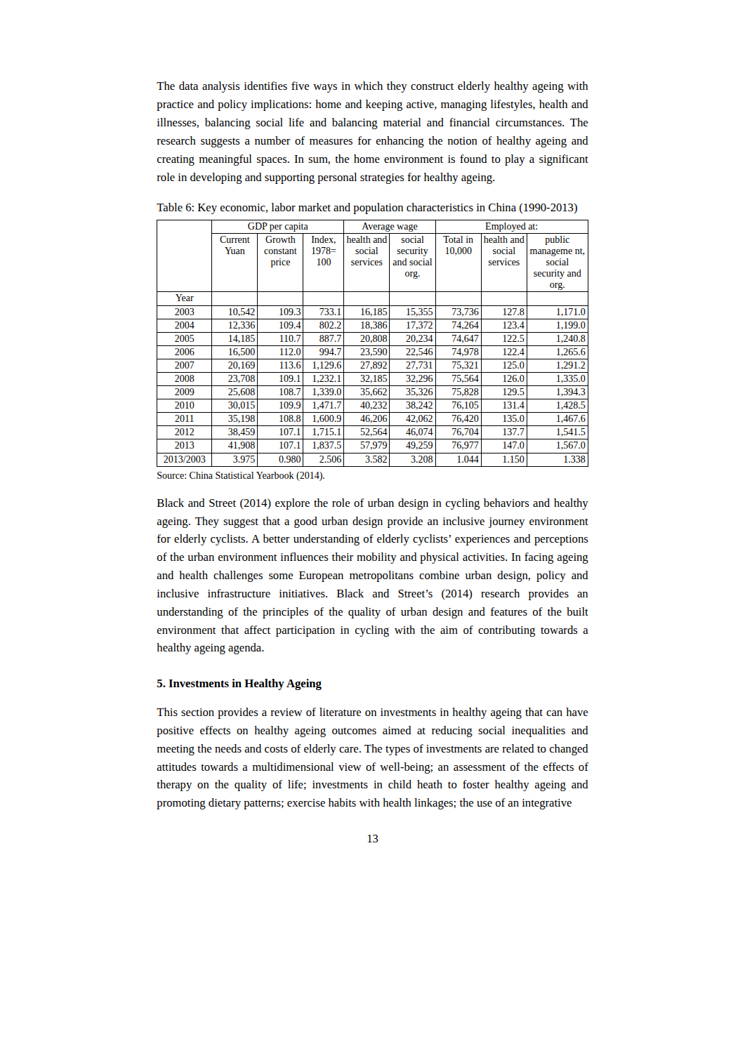The data analysis identifies five ways in which they construct elderly healthy ageing with practice and policy implications: home and keeping active, managing lifestyles, health and illnesses, balancing social life and balancing material and financial circumstances. The research suggests a number of measures for enhancing the notion of healthy ageing and creating meaningful spaces. In sum, the home environment is found to play a significant role in developing and supporting personal strategies for healthy ageing.
Table 6: Key economic, labor market and population characteristics in China (1990-2013)
| | GDP per capita | Average wage | Employed at: |
| --- | --- | --- | --- |
| Current Yuan | Growth constant price | Index, 1978= 100 | health and social services | social security and social org. | Total in 10,000 | health and social services | public manageme nt, social security and org. |
| Year | | | | | | | | |
| 2003 | 10,542 | 109.3 | 733.1 | 16,185 | 15,355 | 73,736 | 127.8 | 1,171.0 |
| 2004 | 12,336 | 109.4 | 802.2 | 18,386 | 17,372 | 74,264 | 123.4 | 1,199.0 |
| 2005 | 14,185 | 110.7 | 887.7 | 20,808 | 20,234 | 74,647 | 122.5 | 1,240.8 |
| 2006 | 16,500 | 112.0 | 994.7 | 23,590 | 22,546 | 74,978 | 122.4 | 1,265.6 |
| 2007 | 20,169 | 113.6 | 1,129.6 | 27,892 | 27,731 | 75,321 | 125.0 | 1,291.2 |
| 2008 | 23,708 | 109.1 | 1,232.1 | 32,185 | 32,296 | 75,564 | 126.0 | 1,335.0 |
| 2009 | 25,608 | 108.7 | 1,339.0 | 35,662 | 35,326 | 75,828 | 129.5 | 1,394.3 |
| 2010 | 30,015 | 109.9 | 1,471.7 | 40,232 | 38,242 | 76,105 | 131.4 | 1,428.5 |
| 2011 | 35,198 | 108.8 | 1,600.9 | 46,206 | 42,062 | 76,420 | 135.0 | 1,467.6 |
| 2012 | 38,459 | 107.1 | 1,715.1 | 52,564 | 46,074 | 76,704 | 137.7 | 1,541.5 |
| 2013 | 41,908 | 107.1 | 1,837.5 | 57,979 | 49,259 | 76,977 | 147.0 | 1,567.0 |
| 2013/2003 | 3.975 | 0.980 | 2.506 | 3.582 | 3.208 | 1.044 | 1.150 | 1.338 |
Source: China Statistical Yearbook (2014).
Black and Street (2014) explore the role of urban design in cycling behaviors and healthy ageing. They suggest that a good urban design provide an inclusive journey environment for elderly cyclists. A better understanding of elderly cyclists’ experiences and perceptions of the urban environment influences their mobility and physical activities. In facing ageing and health challenges some European metropolitans combine urban design, policy and inclusive infrastructure initiatives. Black and Street’s (2014) research provides an understanding of the principles of the quality of urban design and features of the built environment that affect participation in cycling with the aim of contributing towards a healthy ageing agenda.
5. Investments in Healthy Ageing
This section provides a review of literature on investments in healthy ageing that can have positive effects on healthy ageing outcomes aimed at reducing social inequalities and meeting the needs and costs of elderly care. The types of investments are related to changed attitudes towards a multidimensional view of well-being; an assessment of the effects of therapy on the quality of life; investments in child heath to foster healthy ageing and promoting dietary patterns; exercise habits with health linkages; the use of an integrative
13